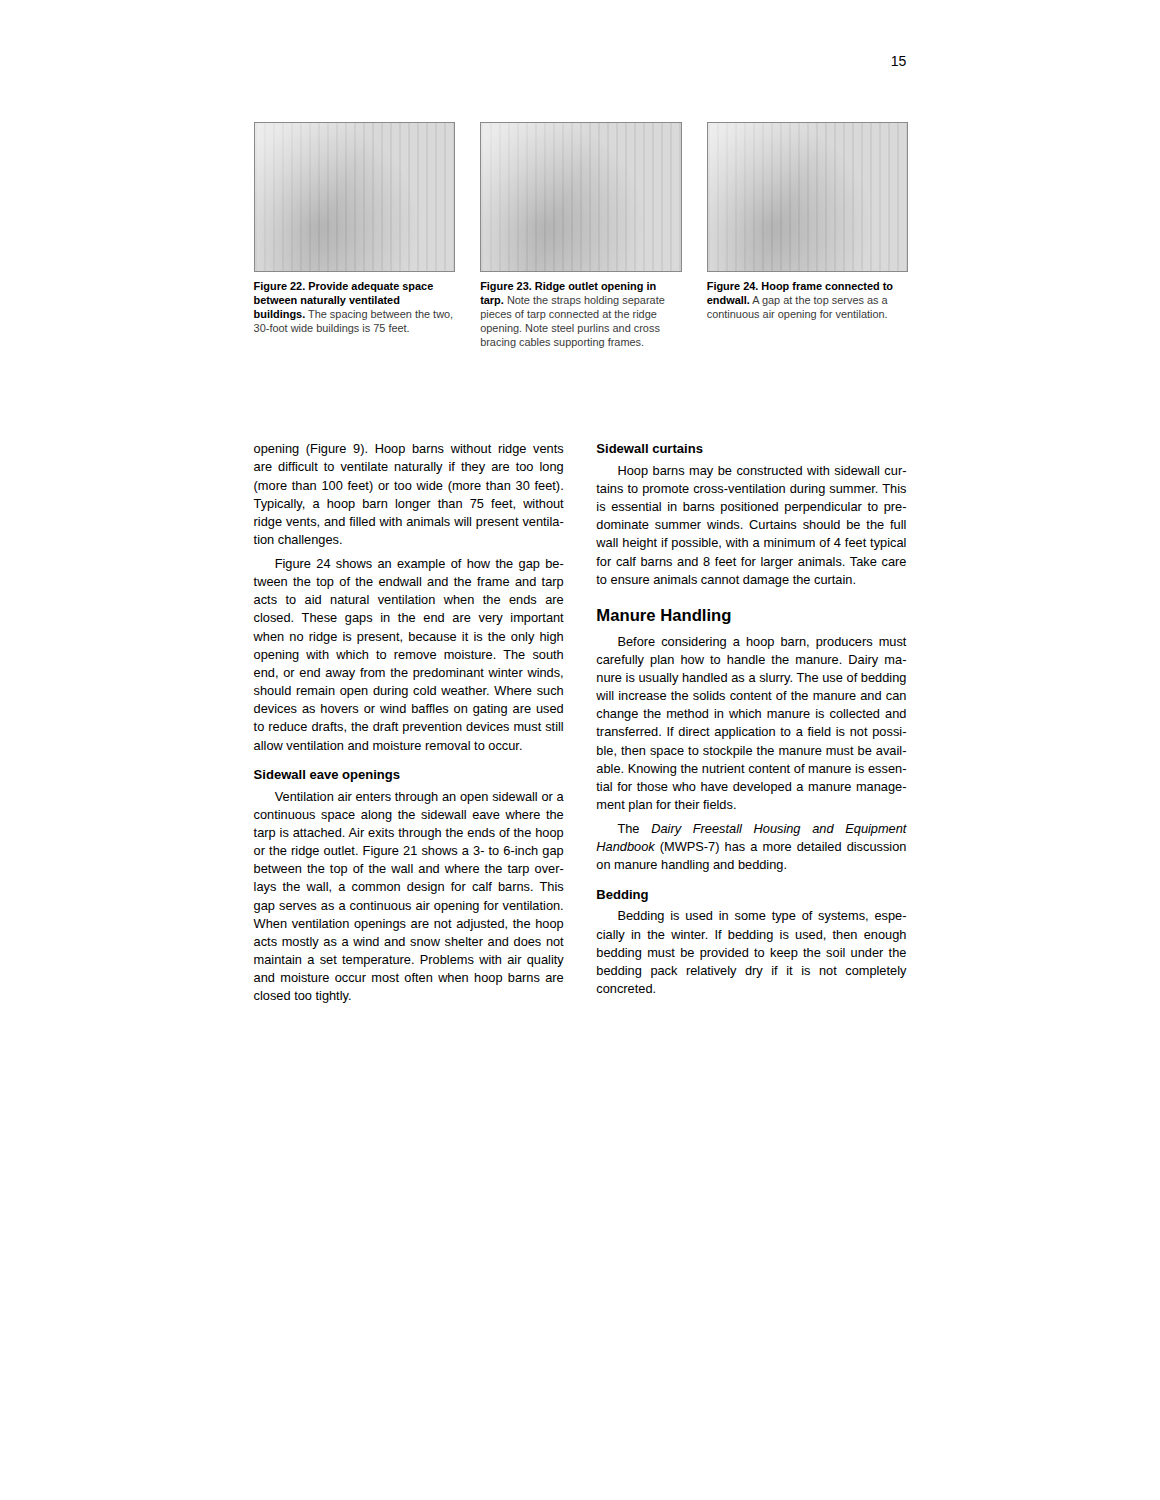15
Figure 22. Provide adequate space between naturally ventilated buildings. The spacing between the two, 30-foot wide buildings is 75 feet.
Figure 23. Ridge outlet opening in tarp. Note the straps holding separate pieces of tarp connected at the ridge opening. Note steel purlins and cross bracing cables supporting frames.
Figure 24. Hoop frame connected to endwall. A gap at the top serves as a continuous air opening for ventilation.
opening (Figure 9). Hoop barns without ridge vents are difficult to ventilate naturally if they are too long (more than 100 feet) or too wide (more than 30 feet). Typically, a hoop barn longer than 75 feet, without ridge vents, and filled with animals will present ventilation challenges.
Figure 24 shows an example of how the gap between the top of the endwall and the frame and tarp acts to aid natural ventilation when the ends are closed. These gaps in the end are very important when no ridge is present, because it is the only high opening with which to remove moisture. The south end, or end away from the predominant winter winds, should remain open during cold weather. Where such devices as hovers or wind baffles on gating are used to reduce drafts, the draft prevention devices must still allow ventilation and moisture removal to occur.
Sidewall eave openings
Ventilation air enters through an open sidewall or a continuous space along the sidewall eave where the tarp is attached. Air exits through the ends of the hoop or the ridge outlet. Figure 21 shows a 3- to 6-inch gap between the top of the wall and where the tarp overlays the wall, a common design for calf barns. This gap serves as a continuous air opening for ventilation. When ventilation openings are not adjusted, the hoop acts mostly as a wind and snow shelter and does not maintain a set temperature. Problems with air quality and moisture occur most often when hoop barns are closed too tightly.
Sidewall curtains
Hoop barns may be constructed with sidewall curtains to promote cross-ventilation during summer. This is essential in barns positioned perpendicular to predominate summer winds. Curtains should be the full wall height if possible, with a minimum of 4 feet typical for calf barns and 8 feet for larger animals. Take care to ensure animals cannot damage the curtain.
Manure Handling
Before considering a hoop barn, producers must carefully plan how to handle the manure. Dairy manure is usually handled as a slurry. The use of bedding will increase the solids content of the manure and can change the method in which manure is collected and transferred. If direct application to a field is not possible, then space to stockpile the manure must be available. Knowing the nutrient content of manure is essential for those who have developed a manure management plan for their fields.
The Dairy Freestall Housing and Equipment Handbook (MWPS-7) has a more detailed discussion on manure handling and bedding.
Bedding
Bedding is used in some type of systems, especially in the winter. If bedding is used, then enough bedding must be provided to keep the soil under the bedding pack relatively dry if it is not completely concreted.